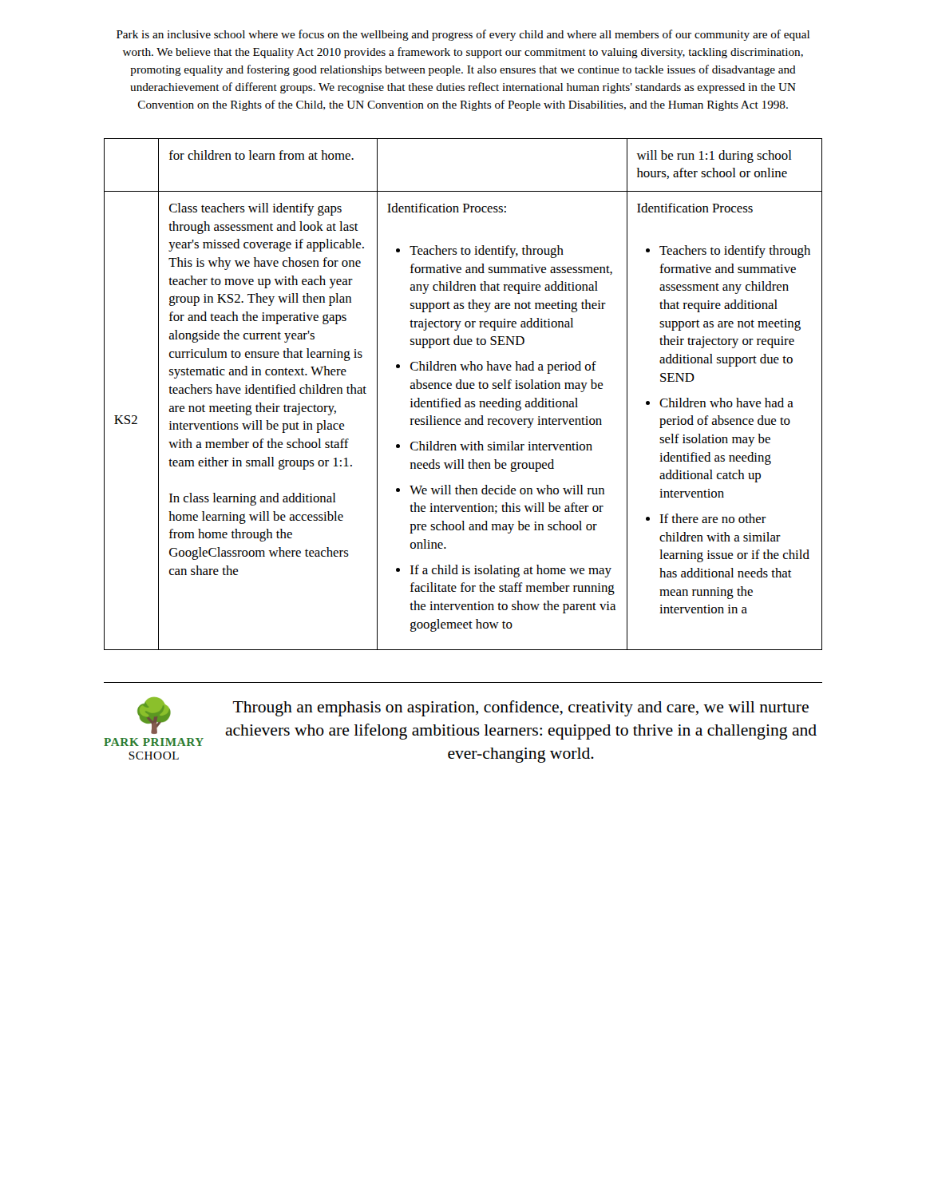Park is an inclusive school where we focus on the wellbeing and progress of every child and where all members of our community are of equal worth. We believe that the Equality Act 2010 provides a framework to support our commitment to valuing diversity, tackling discrimination, promoting equality and fostering good relationships between people. It also ensures that we continue to tackle issues of disadvantage and underachievement of different groups. We recognise that these duties reflect international human rights' standards as expressed in the UN Convention on the Rights of the Child, the UN Convention on the Rights of People with Disabilities, and the Human Rights Act 1998.
| | for children to learn from at home. | | will be run 1:1 during school hours, after school or online |
| KS2 | Class teachers will identify gaps through assessment and look at last year's missed coverage if applicable. This is why we have chosen for one teacher to move up with each year group in KS2. They will then plan for and teach the imperative gaps alongside the current year's curriculum to ensure that learning is systematic and in context. Where teachers have identified children that are not meeting their trajectory, interventions will be put in place with a member of the school staff team either in small groups or 1:1. In class learning and additional home learning will be accessible from home through the GoogleClassroom where teachers can share the | Identification Process: | Identification Process |
| Teachers to identify, through formative and summative assessment, any children that require additional support as they are not meeting their trajectory or require additional support due to SEND Children who have had a period of absence due to self isolation may be identified as needing additional resilience and recovery intervention Children with similar intervention needs will then be grouped We will then decide on who will run the intervention; this will be after or pre school and may be in school or online. If a child is isolating at home we may facilitate for the staff member running the intervention to show the parent via googlemeet how to | Teachers to identify through formative and summative assessment any children that require additional support as are not meeting their trajectory or require additional support due to SEND Children who have had a period of absence due to self isolation may be identified as needing additional catch up intervention If there are no other children with a similar learning issue or if the child has additional needs that mean running the intervention in a |
🌳 PARK PRIMARY
SCHOOL
Through an emphasis on aspiration, confidence, creativity and care, we will nurture achievers who are lifelong ambitious learners: equipped to thrive in a challenging and ever-changing world.